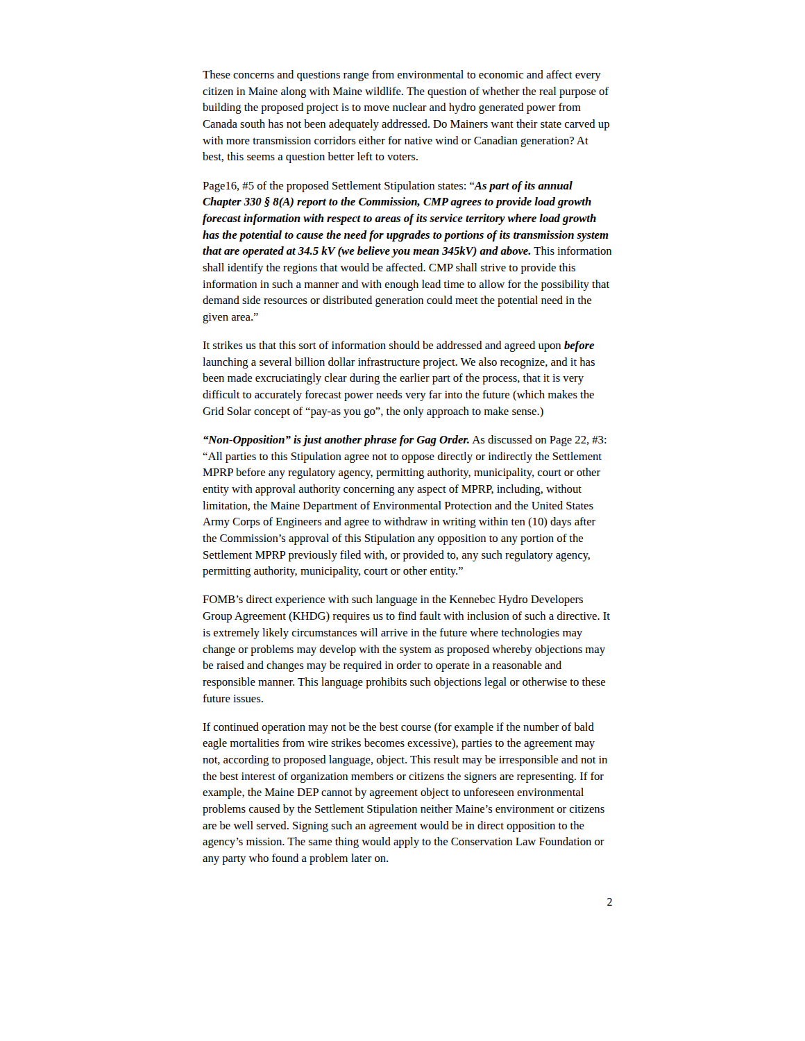These concerns and questions range from environmental to economic and affect every citizen in Maine along with Maine wildlife. The question of whether the real purpose of building the proposed project is to move nuclear and hydro generated power from Canada south has not been adequately addressed. Do Mainers want their state carved up with more transmission corridors either for native wind or Canadian generation? At best, this seems a question better left to voters.
Page16, #5 of the proposed Settlement Stipulation states: “As part of its annual Chapter 330 § 8(A) report to the Commission, CMP agrees to provide load growth forecast information with respect to areas of its service territory where load growth has the potential to cause the need for upgrades to portions of its transmission system that are operated at 34.5 kV (we believe you mean 345kV) and above. This information shall identify the regions that would be affected. CMP shall strive to provide this information in such a manner and with enough lead time to allow for the possibility that demand side resources or distributed generation could meet the potential need in the given area.”
It strikes us that this sort of information should be addressed and agreed upon before launching a several billion dollar infrastructure project. We also recognize, and it has been made excruciatingly clear during the earlier part of the process, that it is very difficult to accurately forecast power needs very far into the future (which makes the Grid Solar concept of “pay-as you go”, the only approach to make sense.)
“Non-Opposition” is just another phrase for Gag Order. As discussed on Page 22, #3: “All parties to this Stipulation agree not to oppose directly or indirectly the Settlement MPRP before any regulatory agency, permitting authority, municipality, court or other entity with approval authority concerning any aspect of MPRP, including, without limitation, the Maine Department of Environmental Protection and the United States Army Corps of Engineers and agree to withdraw in writing within ten (10) days after the Commission’s approval of this Stipulation any opposition to any portion of the Settlement MPRP previously filed with, or provided to, any such regulatory agency, permitting authority, municipality, court or other entity.”
FOMB’s direct experience with such language in the Kennebec Hydro Developers Group Agreement (KHDG) requires us to find fault with inclusion of such a directive. It is extremely likely circumstances will arrive in the future where technologies may change or problems may develop with the system as proposed whereby objections may be raised and changes may be required in order to operate in a reasonable and responsible manner. This language prohibits such objections legal or otherwise to these future issues.
If continued operation may not be the best course (for example if the number of bald eagle mortalities from wire strikes becomes excessive), parties to the agreement may not, according to proposed language, object. This result may be irresponsible and not in the best interest of organization members or citizens the signers are representing. If for example, the Maine DEP cannot by agreement object to unforeseen environmental problems caused by the Settlement Stipulation neither Maine’s environment or citizens are be well served. Signing such an agreement would be in direct opposition to the agency’s mission. The same thing would apply to the Conservation Law Foundation or any party who found a problem later on.
2